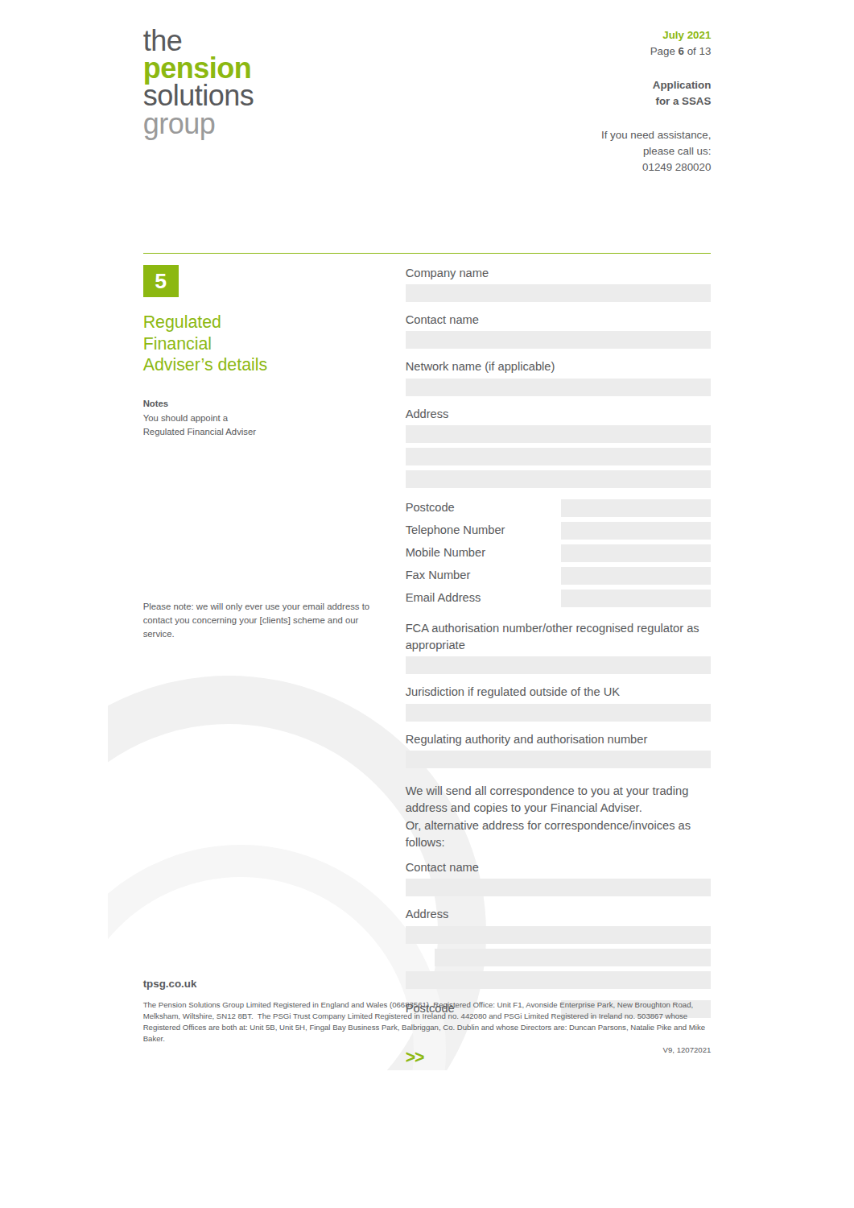the
pension
solutions
group
July 2021
Page 6 of 13
Application
for a SSAS
If you need assistance,
please call us:
01249 280020
5
Regulated
Financial
Adviser’s details
Notes
You should appoint a
Regulated Financial Adviser
Please note: we will only ever use your email address to contact you concerning your [clients] scheme and our service.
Company name
Contact name
Network name (if applicable)
Address
Postcode
Telephone Number
Mobile Number
Fax Number
Email Address
FCA authorisation number/other recognised regulator as appropriate
Jurisdiction if regulated outside of the UK
Regulating authority and authorisation number
We will send all correspondence to you at your trading address and copies to your Financial Adviser.
Or, alternative address for correspondence/invoices as follows:
Contact name
Address
Postcode
>>
tpsg.co.uk
The Pension Solutions Group Limited Registered in England and Wales (06683561), Registered Office: Unit F1, Avonside Enterprise Park, New Broughton Road, Melksham, Wiltshire, SN12 8BT. The PSGi Trust Company Limited Registered in Ireland no. 442080 and PSGi Limited Registered in Ireland no. 503867 whose Registered Offices are both at: Unit 5B, Unit 5H, Fingal Bay Business Park, Balbriggan, Co. Dublin and whose Directors are: Duncan Parsons, Natalie Pike and Mike Baker. V9, 12072021